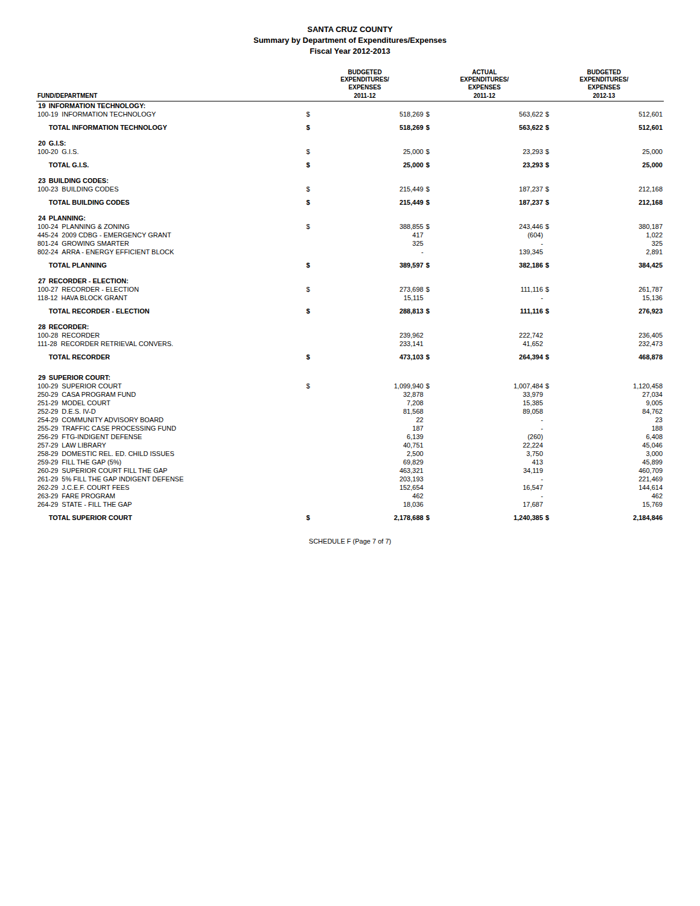SANTA CRUZ COUNTY
Summary by Department of Expenditures/Expenses
Fiscal Year 2012-2013
| | | BUDGETED EXPENDITURES/ EXPENSES | ACTUAL EXPENDITURES/ EXPENSES | BUDGETED EXPENDITURES/ EXPENSES |
| --- | --- | --- | --- | --- |
| FUND/DEPARTMENT | 2011-12 | 2011-12 | 2012-13 |
| 19 | INFORMATION TECHNOLOGY: | | | | | | |
| 100-19 INFORMATION TECHNOLOGY | $ | 518,269 | $ | 563,622 | $ | 512,601 |
| | TOTAL INFORMATION TECHNOLOGY | $ | 518,269 | $ | 563,622 | $ | 512,601 |
| 20 | G.I.S: | | | | | | |
| 100-20 G.I.S. | $ | 25,000 | $ | 23,293 | $ | 25,000 |
| | TOTAL G.I.S. | $ | 25,000 | $ | 23,293 | $ | 25,000 |
| 23 | BUILDING CODES: | | | | | | |
| 100-23 BUILDING CODES | $ | 215,449 | $ | 187,237 | $ | 212,168 |
| | TOTAL BUILDING CODES | $ | 215,449 | $ | 187,237 | $ | 212,168 |
| 24 | PLANNING: | | | | | | |
| 100-24 PLANNING & ZONING | $ | 388,855 | $ | 243,446 | $ | 380,187 |
| 445-24 2009 CDBG - EMERGENCY GRANT | | 417 | | (604) | | 1,022 |
| 801-24 GROWING SMARTER | | 325 | | - | | 325 |
| 802-24 ARRA - ENERGY EFFICIENT BLOCK | | - | | 139,345 | | 2,891 |
| | TOTAL PLANNING | $ | 389,597 | $ | 382,186 | $ | 384,425 |
| 27 | RECORDER - ELECTION: | | | | | | |
| 100-27 RECORDER - ELECTION | $ | 273,698 | $ | 111,116 | $ | 261,787 |
| 118-12 HAVA BLOCK GRANT | | 15,115 | | - | | 15,136 |
| | TOTAL RECORDER - ELECTION | $ | 288,813 | $ | 111,116 | $ | 276,923 |
| 28 | RECORDER: | | | | | | |
| 100-28 RECORDER | | 239,962 | | 222,742 | | 236,405 |
| 111-28 RECORDER RETRIEVAL CONVERS. | | 233,141 | | 41,652 | | 232,473 |
| | TOTAL RECORDER | $ | 473,103 | $ | 264,394 | $ | 468,878 |
| 29 | SUPERIOR COURT: | | | | | | |
| 100-29 SUPERIOR COURT | $ | 1,099,940 | $ | 1,007,484 | $ | 1,120,458 |
| 250-29 CASA PROGRAM FUND | | 32,878 | | 33,979 | | 27,034 |
| 251-29 MODEL COURT | | 7,208 | | 15,385 | | 9,005 |
| 252-29 D.E.S. IV-D | | 81,568 | | 89,058 | | 84,762 |
| 254-29 COMMUNITY ADVISORY BOARD | | 22 | | - | | 23 |
| 255-29 TRAFFIC CASE PROCESSING FUND | | 187 | | - | | 188 |
| 256-29 FTG-INDIGENT DEFENSE | | 6,139 | | (260) | | 6,408 |
| 257-29 LAW LIBRARY | | 40,751 | | 22,224 | | 45,046 |
| 258-29 DOMESTIC REL. ED. CHILD ISSUES | | 2,500 | | 3,750 | | 3,000 |
| 259-29 FILL THE GAP (5%) | | 69,829 | | 413 | | 45,899 |
| 260-29 SUPERIOR COURT FILL THE GAP | | 463,321 | | 34,119 | | 460,709 |
| 261-29 5% FILL THE GAP INDIGENT DEFENSE | | 203,193 | | - | | 221,469 |
| 262-29 J.C.E.F. COURT FEES | | 152,654 | | 16,547 | | 144,614 |
| 263-29 FARE PROGRAM | | 462 | | - | | 462 |
| 264-29 STATE - FILL THE GAP | | 18,036 | | 17,687 | | 15,769 |
| | TOTAL SUPERIOR COURT | $ | 2,178,688 | $ | 1,240,385 | $ | 2,184,846 |
SCHEDULE F (Page 7 of 7)